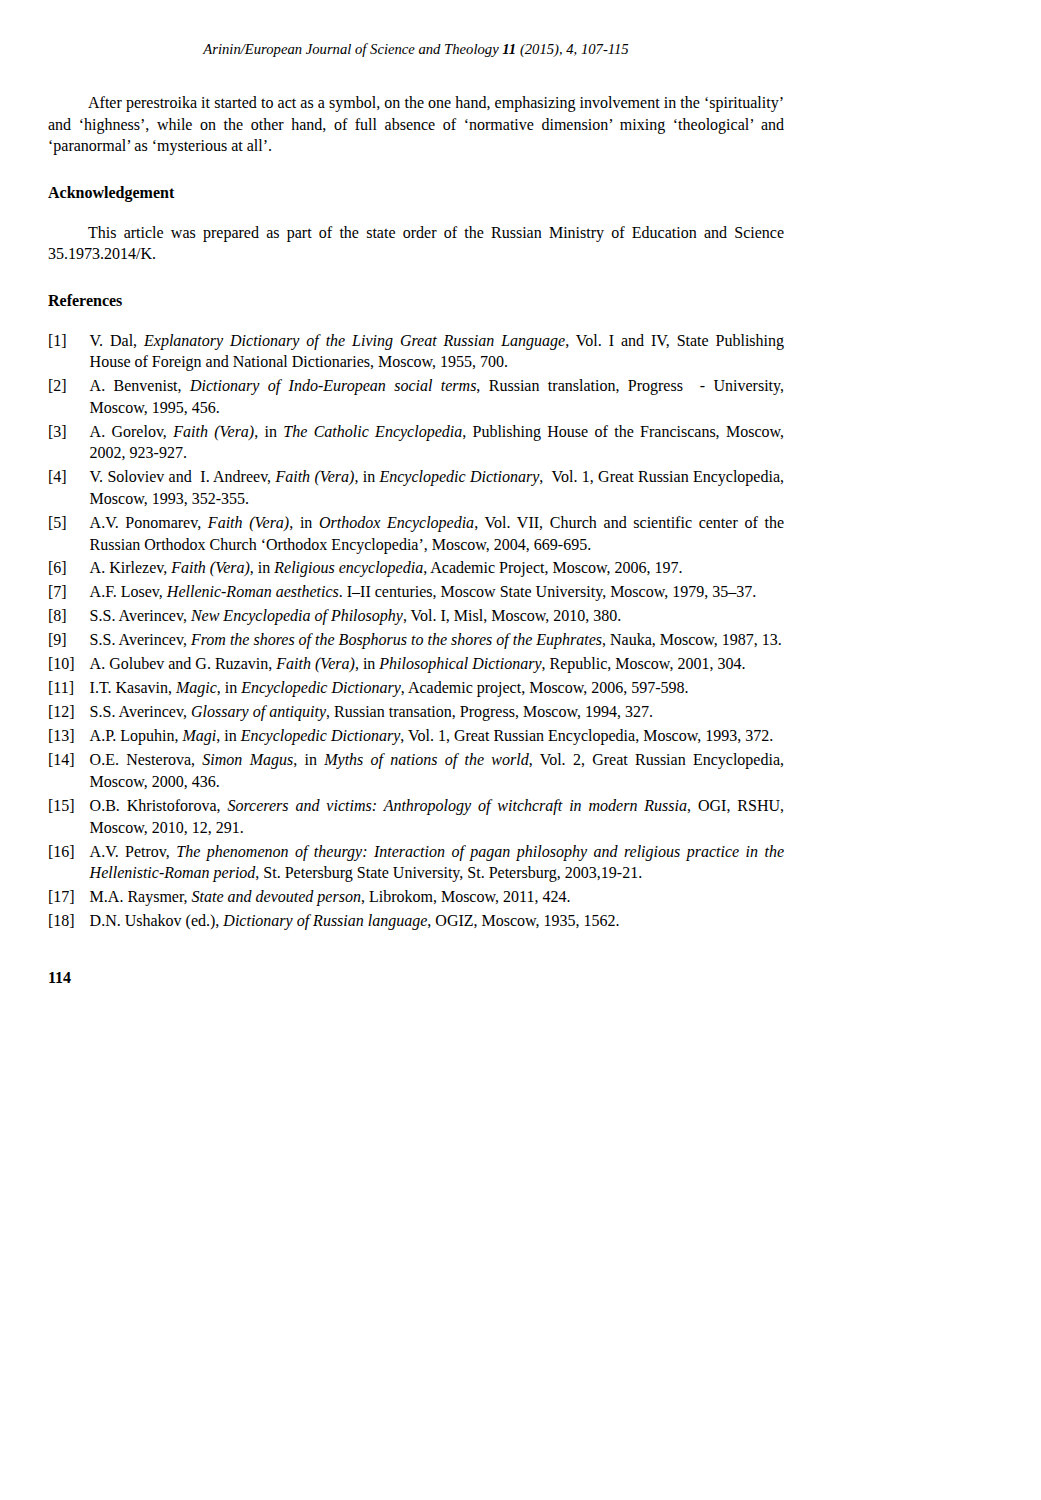Arinin/European Journal of Science and Theology 11 (2015), 4, 107-115
After perestroika it started to act as a symbol, on the one hand, emphasizing involvement in the ‘spirituality’ and ‘highness’, while on the other hand, of full absence of ‘normative dimension’ mixing ‘theological’ and ‘paranormal’ as ‘mysterious at all’.
Acknowledgement
This article was prepared as part of the state order of the Russian Ministry of Education and Science 35.1973.2014/K.
References
[1] V. Dal, Explanatory Dictionary of the Living Great Russian Language, Vol. I and IV, State Publishing House of Foreign and National Dictionaries, Moscow, 1955, 700.
[2] A. Benvenist, Dictionary of Indo-European social terms, Russian translation, Progress - University, Moscow, 1995, 456.
[3] A. Gorelov, Faith (Vera), in The Catholic Encyclopedia, Publishing House of the Franciscans, Moscow, 2002, 923-927.
[4] V. Soloviev and I. Andreev, Faith (Vera), in Encyclopedic Dictionary, Vol. 1, Great Russian Encyclopedia, Moscow, 1993, 352-355.
[5] A.V. Ponomarev, Faith (Vera), in Orthodox Encyclopedia, Vol. VII, Church and scientific center of the Russian Orthodox Church ‘Orthodox Encyclopedia’, Moscow, 2004, 669-695.
[6] A. Kirlezev, Faith (Vera), in Religious encyclopedia, Academic Project, Moscow, 2006, 197.
[7] A.F. Losev, Hellenic-Roman aesthetics. I–II centuries, Moscow State University, Moscow, 1979, 35–37.
[8] S.S. Averincev, New Encyclopedia of Philosophy, Vol. I, Misl, Moscow, 2010, 380.
[9] S.S. Averincev, From the shores of the Bosphorus to the shores of the Euphrates, Nauka, Moscow, 1987, 13.
[10] A. Golubev and G. Ruzavin, Faith (Vera), in Philosophical Dictionary, Republic, Moscow, 2001, 304.
[11] I.T. Kasavin, Magic, in Encyclopedic Dictionary, Academic project, Moscow, 2006, 597-598.
[12] S.S. Averincev, Glossary of antiquity, Russian transation, Progress, Moscow, 1994, 327.
[13] A.P. Lopuhin, Magi, in Encyclopedic Dictionary, Vol. 1, Great Russian Encyclopedia, Moscow, 1993, 372.
[14] O.E. Nesterova, Simon Magus, in Myths of nations of the world, Vol. 2, Great Russian Encyclopedia, Moscow, 2000, 436.
[15] O.B. Khristoforova, Sorcerers and victims: Anthropology of witchcraft in modern Russia, OGI, RSHU, Moscow, 2010, 12, 291.
[16] A.V. Petrov, The phenomenon of theurgy: Interaction of pagan philosophy and religious practice in the Hellenistic-Roman period, St. Petersburg State University, St. Petersburg, 2003,19-21.
[17] M.A. Raysmer, State and devouted person, Librokom, Moscow, 2011, 424.
[18] D.N. Ushakov (ed.), Dictionary of Russian language, OGIZ, Moscow, 1935, 1562.
114